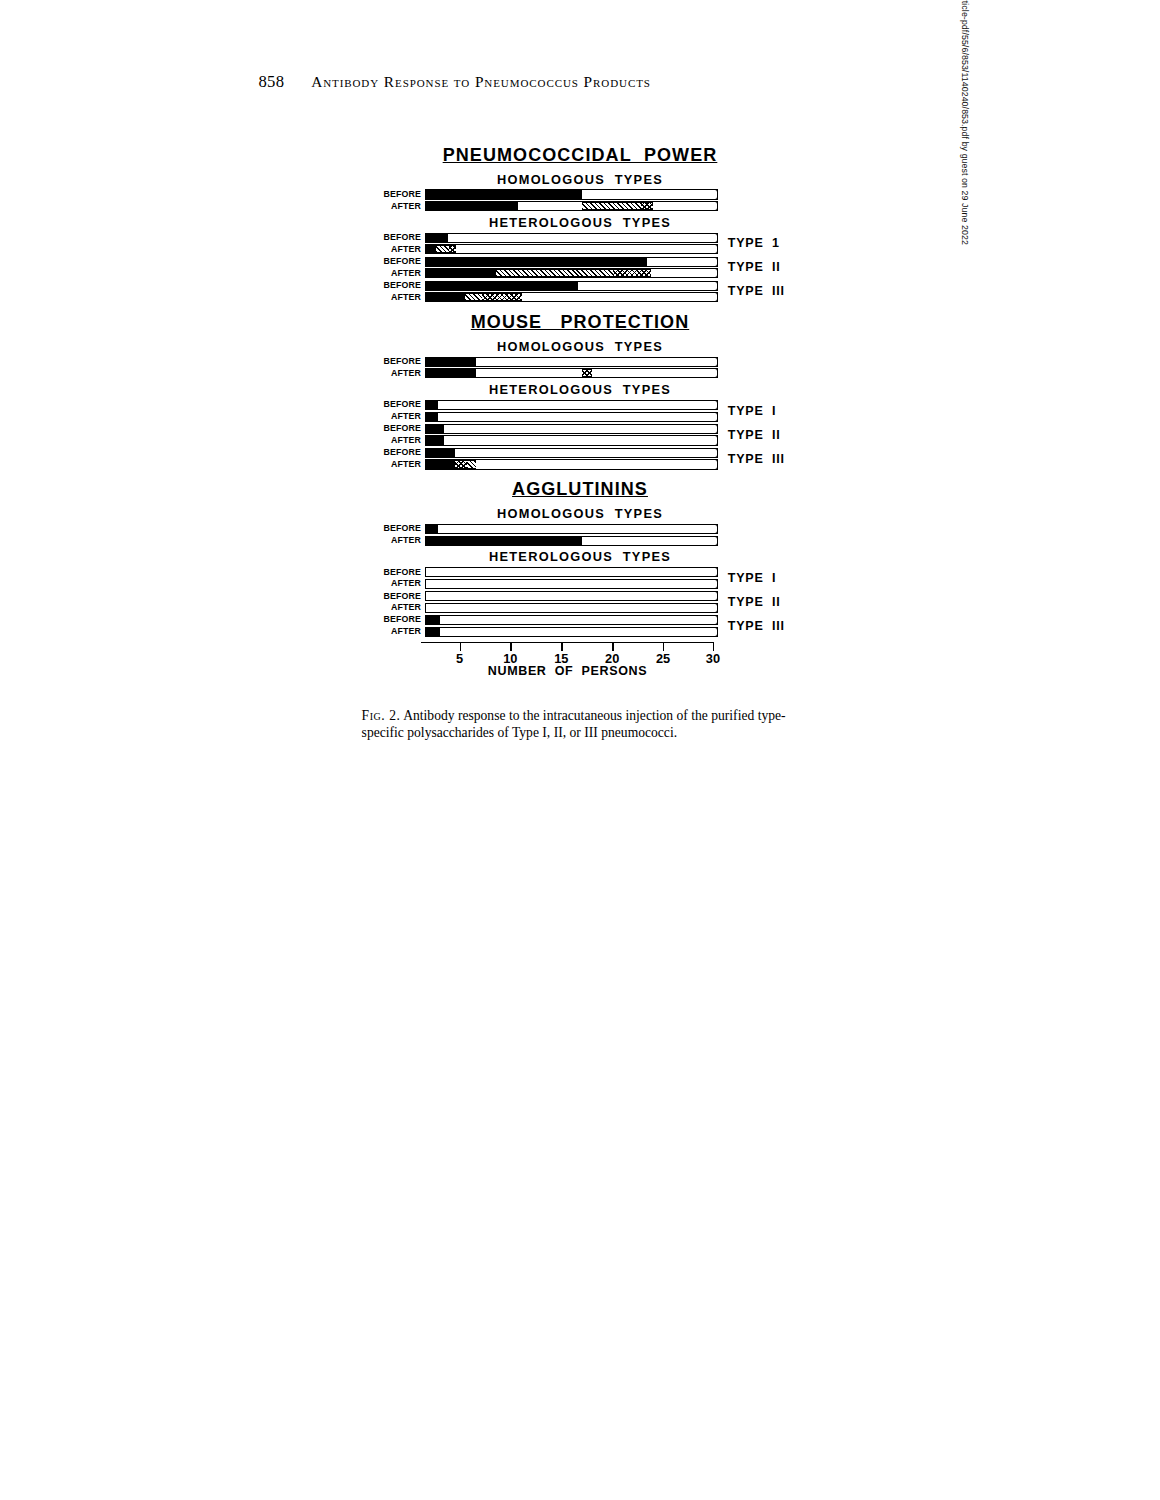858 Antibody Response to Pneumococcus Products
Downloaded from http://rupress.org/jem/article-pdf/55/6/853/1140240/853.pdf by guest on 29 June 2022
PNEUMOCOCCIDAL POWER
HOMOLOGOUS TYPES
BEFORE
AFTER
HETEROLOGOUS TYPES
BEFORE
AFTER
TYPE 1
BEFORE
AFTER
TYPE II
BEFORE
AFTER
TYPE III
MOUSE PROTECTION
HOMOLOGOUS TYPES
BEFORE
AFTER
HETEROLOGOUS TYPES
BEFORE
AFTER
TYPE I
BEFORE
AFTER
TYPE II
BEFORE
AFTER
TYPE III
AGGLUTININS
HOMOLOGOUS TYPES
BEFORE
AFTER
HETEROLOGOUS TYPES
BEFORE
AFTER
TYPE I
BEFORE
AFTER
TYPE II
BEFORE
AFTER
TYPE III
5 10 15 20 25 30
NUMBER OF PERSONS
Fig. 2. Antibody response to the intracutaneous injection of the purified type-specific polysaccharides of Type I, II, or III pneumococci.